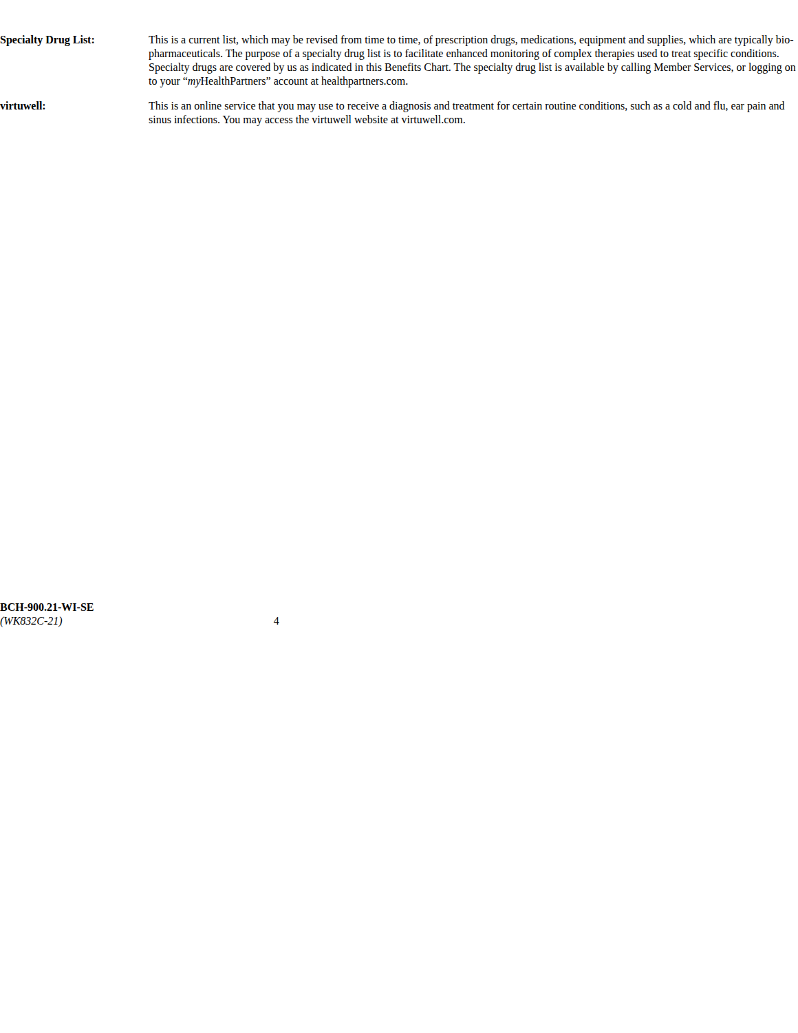Specialty Drug List:
This is a current list, which may be revised from time to time, of prescription drugs, medications, equipment and supplies, which are typically bio-pharmaceuticals. The purpose of a specialty drug list is to facilitate enhanced monitoring of complex therapies used to treat specific conditions. Specialty drugs are covered by us as indicated in this Benefits Chart. The specialty drug list is available by calling Member Services, or logging on to your “my HealthPartners” account at healthpartners.com.
virtuwell:
This is an online service that you may use to receive a diagnosis and treatment for certain routine conditions, such as a cold and flu, ear pain and sinus infections. You may access the virtuwell website at virtuwell.com.
BCH-900.21-WI-SE
(WK832C-21) 4